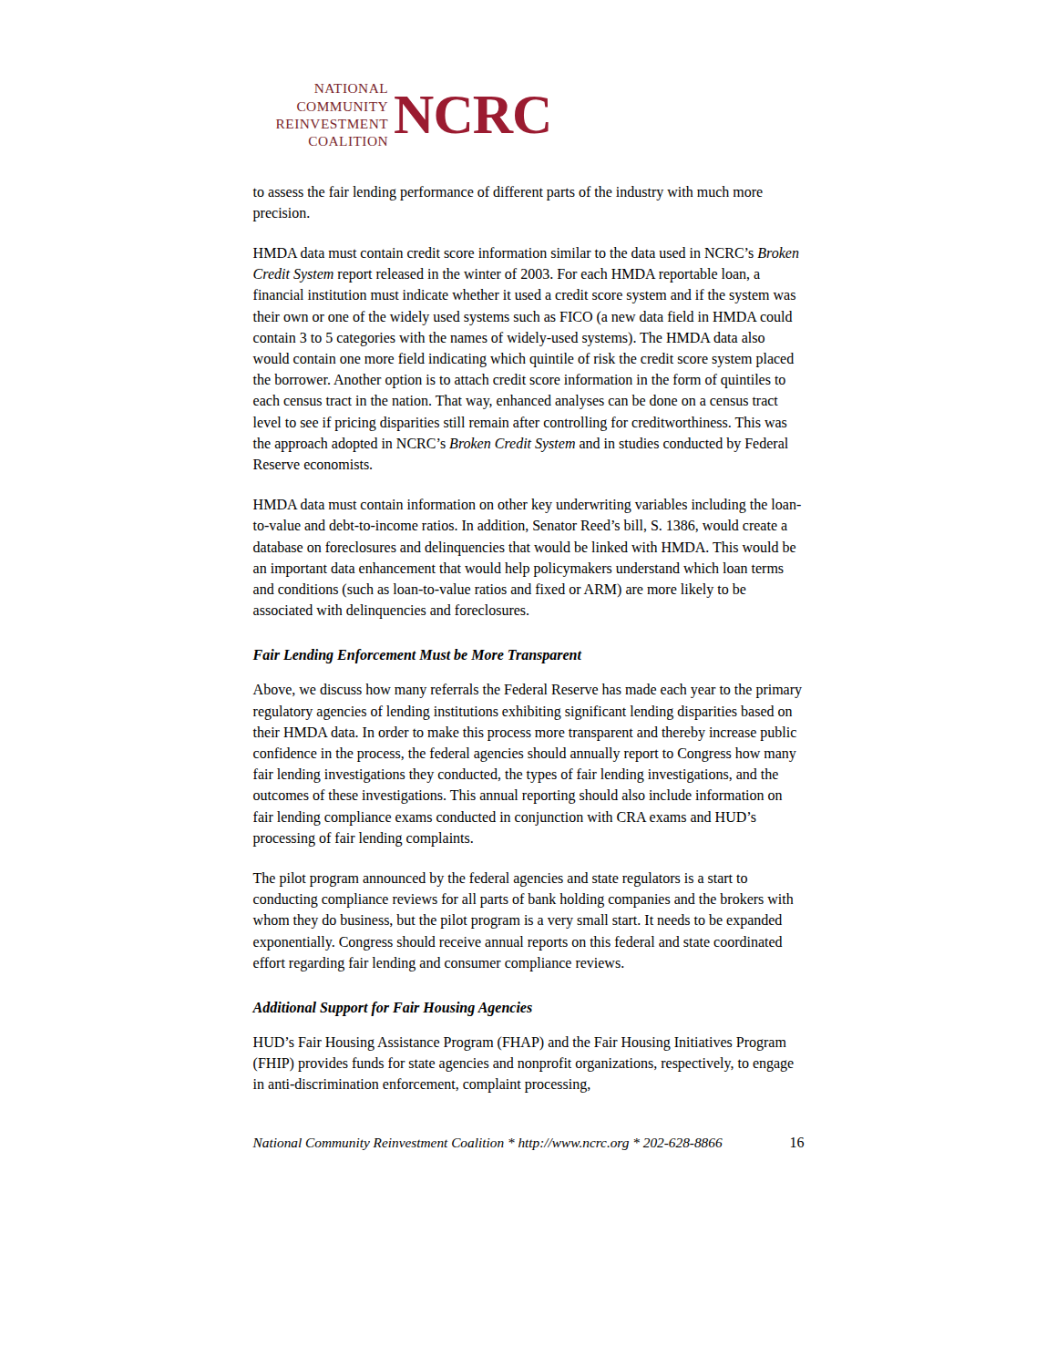| NATIONAL COMMUNITY REINVESTMENT COALITION | NCRC |
to assess the fair lending performance of different parts of the industry with much more precision.
HMDA data must contain credit score information similar to the data used in NCRC’s Broken Credit System report released in the winter of 2003. For each HMDA reportable loan, a financial institution must indicate whether it used a credit score system and if the system was their own or one of the widely used systems such as FICO (a new data field in HMDA could contain 3 to 5 categories with the names of widely-used systems). The HMDA data also would contain one more field indicating which quintile of risk the credit score system placed the borrower. Another option is to attach credit score information in the form of quintiles to each census tract in the nation. That way, enhanced analyses can be done on a census tract level to see if pricing disparities still remain after controlling for creditworthiness. This was the approach adopted in NCRC’s Broken Credit System and in studies conducted by Federal Reserve economists.
HMDA data must contain information on other key underwriting variables including the loan-to-value and debt-to-income ratios. In addition, Senator Reed’s bill, S. 1386, would create a database on foreclosures and delinquencies that would be linked with HMDA. This would be an important data enhancement that would help policymakers understand which loan terms and conditions (such as loan-to-value ratios and fixed or ARM) are more likely to be associated with delinquencies and foreclosures.
Fair Lending Enforcement Must be More Transparent
Above, we discuss how many referrals the Federal Reserve has made each year to the primary regulatory agencies of lending institutions exhibiting significant lending disparities based on their HMDA data. In order to make this process more transparent and thereby increase public confidence in the process, the federal agencies should annually report to Congress how many fair lending investigations they conducted, the types of fair lending investigations, and the outcomes of these investigations. This annual reporting should also include information on fair lending compliance exams conducted in conjunction with CRA exams and HUD’s processing of fair lending complaints.
The pilot program announced by the federal agencies and state regulators is a start to conducting compliance reviews for all parts of bank holding companies and the brokers with whom they do business, but the pilot program is a very small start. It needs to be expanded exponentially. Congress should receive annual reports on this federal and state coordinated effort regarding fair lending and consumer compliance reviews.
Additional Support for Fair Housing Agencies
HUD’s Fair Housing Assistance Program (FHAP) and the Fair Housing Initiatives Program (FHIP) provides funds for state agencies and nonprofit organizations, respectively, to engage in anti-discrimination enforcement, complaint processing,
National Community Reinvestment Coalition * http://www.ncrc.org * 202-628-8866 16